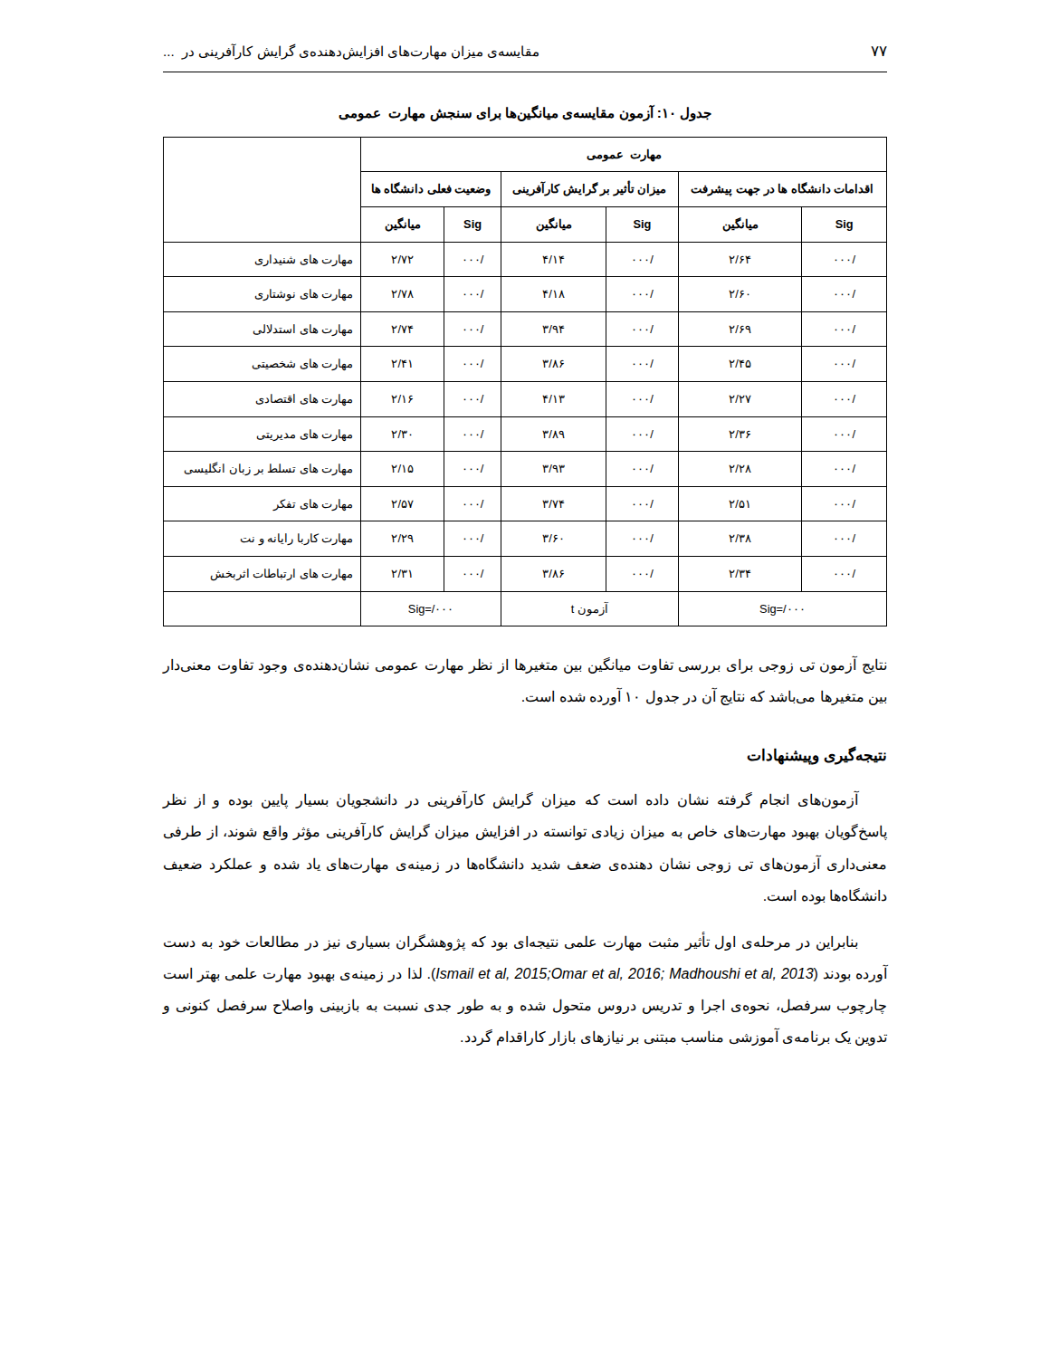۷۷ مقایسه‌ی میزان مهارت‌های افزایش‌دهنده‌ی گرایش کارآفرینی در ...
جدول ۱۰: آزمون مقایسه‌ی میانگین‌ها برای سنجش مهارت عمومی
| مهارت عمومی | |
| --- | --- |
| اقدامات دانشگاه ها در جهت پیشرفت | میزان تأثیر بر گرایش کارآفرینی | وضعیت فعلی دانشگاه ها |
| Sig | میانگین | Sig | میانگین | Sig | میانگین |
| /۰۰۰ | ۲/۶۴ | /۰۰۰ | ۴/۱۴ | /۰۰۰ | ۲/۷۲ | مهارت های شنیداری |
| /۰۰۰ | ۲/۶۰ | /۰۰۰ | ۴/۱۸ | /۰۰۰ | ۲/۷۸ | مهارت های نوشتاری |
| /۰۰۰ | ۲/۶۹ | /۰۰۰ | ۳/۹۴ | /۰۰۰ | ۲/۷۴ | مهارت های استدلالی |
| /۰۰۰ | ۲/۴۵ | /۰۰۰ | ۳/۸۶ | /۰۰۰ | ۲/۴۱ | مهارت های شخصیتی |
| /۰۰۰ | ۲/۲۷ | /۰۰۰ | ۴/۱۳ | /۰۰۰ | ۲/۱۶ | مهارت های اقتصادی |
| /۰۰۰ | ۲/۳۶ | /۰۰۰ | ۳/۸۹ | /۰۰۰ | ۲/۳۰ | مهارت های مدیریتی |
| /۰۰۰ | ۲/۲۸ | /۰۰۰ | ۳/۹۳ | /۰۰۰ | ۲/۱۵ | مهارت های تسلط بر زبان انگلیسی |
| /۰۰۰ | ۲/۵۱ | /۰۰۰ | ۳/۷۴ | /۰۰۰ | ۲/۵۷ | مهارت های تفکر |
| /۰۰۰ | ۲/۳۸ | /۰۰۰ | ۳/۶۰ | /۰۰۰ | ۲/۲۹ | مهارت کاربا رایانه و نت |
| /۰۰۰ | ۲/۳۴ | /۰۰۰ | ۳/۸۶ | /۰۰۰ | ۲/۳۱ | مهارت های ارتباطات اثربخش |
| Sig=/۰۰۰ | آزمون t | Sig=/۰۰۰ | |
نتایج آزمون تی زوجی برای بررسی تفاوت میانگین بین متغیرها از نظر مهارت عمومی نشان‌دهنده‌ی وجود تفاوت معنی‌دار بین متغیرها می‌باشد که نتایج آن در جدول ۱۰ آورده شده است.
نتیجه‌گیری وپیشنهادات
آزمون‌های انجام گرفته نشان داده است که میزان گرایش کارآفرینی در دانشجویان بسیار پایین بوده و از نظر پاسخ‌گویان بهبود مهارت‌های خاص به میزان زیادی توانسته در افزایش میزان گرایش کارآفرینی مؤثر واقع شوند، از طرفی معنی‌داری آزمون‌های تی زوجی نشان دهنده‌ی ضعف شدید دانشگاه‌ها در زمینه‌ی مهارت‌های یاد شده و عملکرد ضعیف دانشگاه‌ها بوده است.
بنابراین در مرحله‌ی اول تأثیر مثبت مهارت علمی نتیجه‌ای بود که پژوهشگران بسیاری نیز در مطالعات خود به دست آورده بودند (Ismail et al, 2015;Omar et al, 2016; Madhoushi et al, 2013). لذا در زمینه‌ی بهبود مهارت علمی بهتر است چارچوب سرفصل، نحوه‌ی اجرا و تدریس دروس متحول شده و به طور جدی نسبت به بازبینی واصلاح سرفصل کنونی و تدوین یک برنامه‌ی آموزشی مناسب مبتنی بر نیازهای بازار کاراقدام گردد.